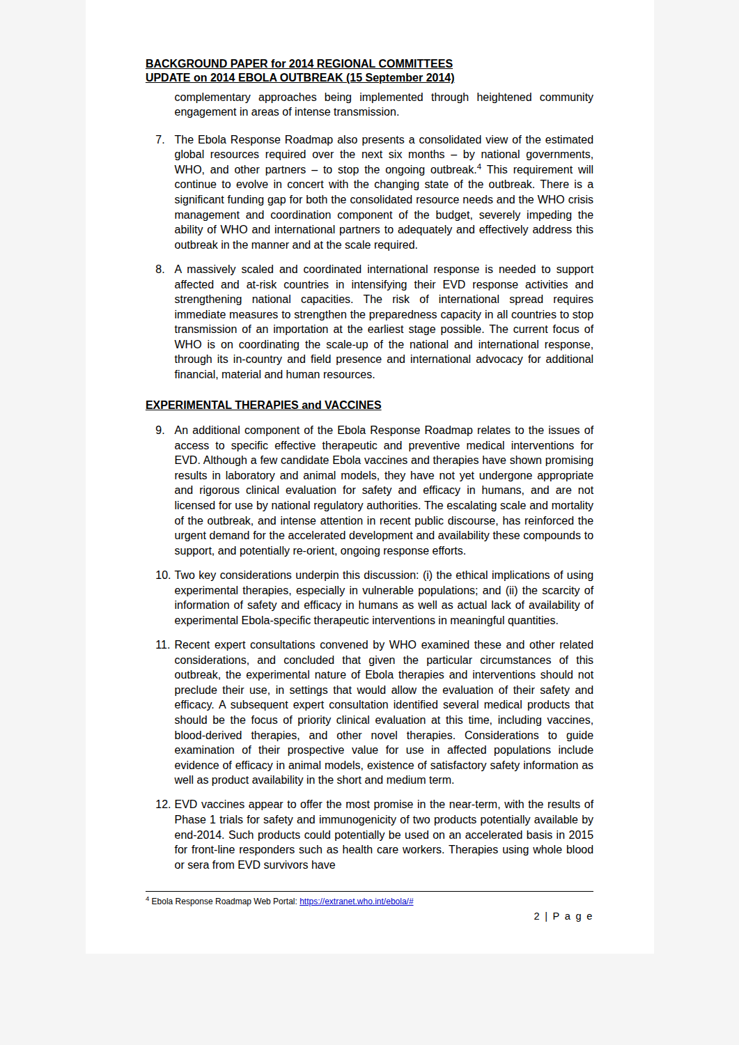BACKGROUND PAPER for 2014 REGIONAL COMMITTEES
UPDATE on 2014 EBOLA OUTBREAK (15 September 2014)
complementary approaches being implemented through heightened community engagement in areas of intense transmission.
7. The Ebola Response Roadmap also presents a consolidated view of the estimated global resources required over the next six months – by national governments, WHO, and other partners – to stop the ongoing outbreak.4 This requirement will continue to evolve in concert with the changing state of the outbreak. There is a significant funding gap for both the consolidated resource needs and the WHO crisis management and coordination component of the budget, severely impeding the ability of WHO and international partners to adequately and effectively address this outbreak in the manner and at the scale required.
8. A massively scaled and coordinated international response is needed to support affected and at-risk countries in intensifying their EVD response activities and strengthening national capacities. The risk of international spread requires immediate measures to strengthen the preparedness capacity in all countries to stop transmission of an importation at the earliest stage possible. The current focus of WHO is on coordinating the scale-up of the national and international response, through its in-country and field presence and international advocacy for additional financial, material and human resources.
EXPERIMENTAL THERAPIES and VACCINES
9. An additional component of the Ebola Response Roadmap relates to the issues of access to specific effective therapeutic and preventive medical interventions for EVD. Although a few candidate Ebola vaccines and therapies have shown promising results in laboratory and animal models, they have not yet undergone appropriate and rigorous clinical evaluation for safety and efficacy in humans, and are not licensed for use by national regulatory authorities. The escalating scale and mortality of the outbreak, and intense attention in recent public discourse, has reinforced the urgent demand for the accelerated development and availability these compounds to support, and potentially re-orient, ongoing response efforts.
10. Two key considerations underpin this discussion: (i) the ethical implications of using experimental therapies, especially in vulnerable populations; and (ii) the scarcity of information of safety and efficacy in humans as well as actual lack of availability of experimental Ebola-specific therapeutic interventions in meaningful quantities.
11. Recent expert consultations convened by WHO examined these and other related considerations, and concluded that given the particular circumstances of this outbreak, the experimental nature of Ebola therapies and interventions should not preclude their use, in settings that would allow the evaluation of their safety and efficacy. A subsequent expert consultation identified several medical products that should be the focus of priority clinical evaluation at this time, including vaccines, blood-derived therapies, and other novel therapies. Considerations to guide examination of their prospective value for use in affected populations include evidence of efficacy in animal models, existence of satisfactory safety information as well as product availability in the short and medium term.
12. EVD vaccines appear to offer the most promise in the near-term, with the results of Phase 1 trials for safety and immunogenicity of two products potentially available by end-2014. Such products could potentially be used on an accelerated basis in 2015 for front-line responders such as health care workers. Therapies using whole blood or sera from EVD survivors have
4 Ebola Response Roadmap Web Portal: https://extranet.who.int/ebola/#
2 | P a g e